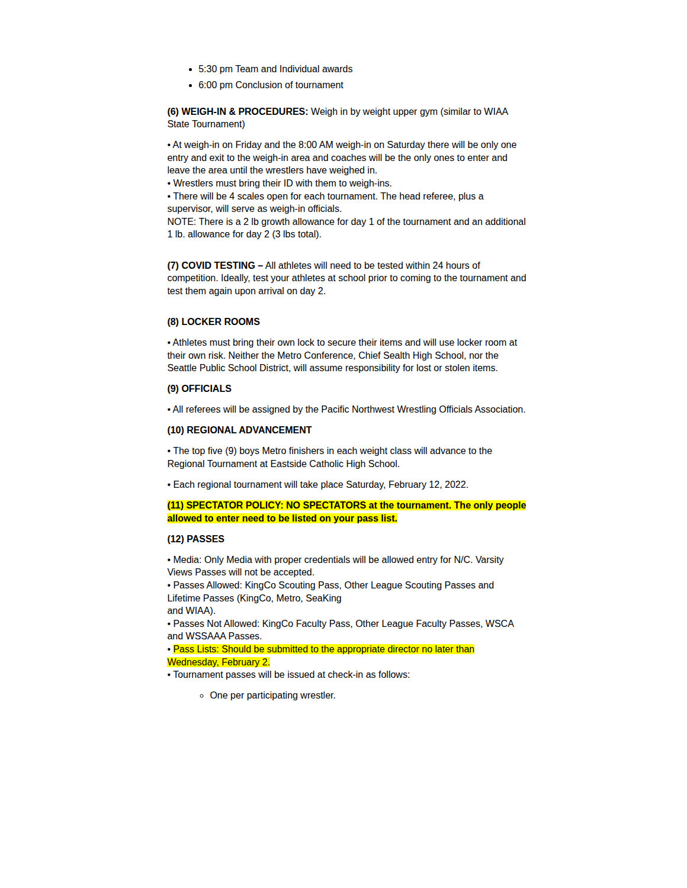5:30 pm Team and Individual awards
6:00 pm Conclusion of tournament
(6) WEIGH-IN & PROCEDURES: Weigh in by weight upper gym (similar to WIAA State Tournament)
• At weigh-in on Friday and the 8:00 AM weigh-in on Saturday there will be only one entry and exit to the weigh-in area and coaches will be the only ones to enter and leave the area until the wrestlers have weighed in.
• Wrestlers must bring their ID with them to weigh-ins.
• There will be 4 scales open for each tournament. The head referee, plus a supervisor, will serve as weigh-in officials.
NOTE: There is a 2 lb growth allowance for day 1 of the tournament and an additional 1 lb. allowance for day 2 (3 lbs total).
(7) COVID TESTING – All athletes will need to be tested within 24 hours of competition. Ideally, test your athletes at school prior to coming to the tournament and test them again upon arrival on day 2.
(8) LOCKER ROOMS
• Athletes must bring their own lock to secure their items and will use locker room at their own risk. Neither the Metro Conference, Chief Sealth High School, nor the Seattle Public School District, will assume responsibility for lost or stolen items.
(9) OFFICIALS
• All referees will be assigned by the Pacific Northwest Wrestling Officials Association.
(10) REGIONAL ADVANCEMENT
• The top five (9) boys Metro finishers in each weight class will advance to the Regional Tournament at Eastside Catholic High School.
• Each regional tournament will take place Saturday, February 12, 2022.
(11) SPECTATOR POLICY: NO SPECTATORS at the tournament. The only people allowed to enter need to be listed on your pass list.
(12) PASSES
• Media: Only Media with proper credentials will be allowed entry for N/C. Varsity Views Passes will not be accepted.
• Passes Allowed: KingCo Scouting Pass, Other League Scouting Passes and Lifetime Passes (KingCo, Metro, SeaKing
and WIAA).
• Passes Not Allowed: KingCo Faculty Pass, Other League Faculty Passes, WSCA and WSSAAA Passes.
• Pass Lists: Should be submitted to the appropriate director no later than Wednesday, February 2.
• Tournament passes will be issued at check-in as follows:
One per participating wrestler.